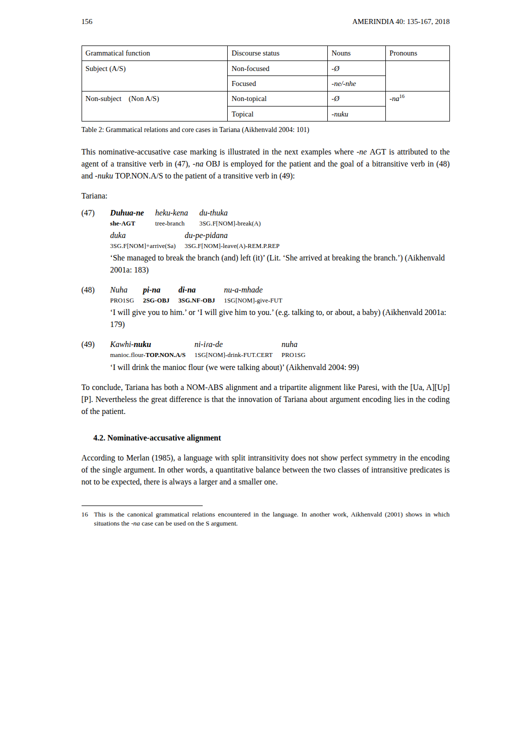156 AMERINDIA 40: 135-167, 2018
| Grammatical function | Discourse status | Nouns | Pronouns |
| Subject (A/S) | Non-focused | -Ø | |
| Focused | -ne/-nhe |
| Non-subject (Non A/S) | Non-topical | -Ø | -na 16 |
| Topical | -nuku |
Table 2: Grammatical relations and core cases in Tariana (Aikhenvald 2004: 101)
This nominative-accusative case marking is illustrated in the next examples where -ne AGT is attributed to the agent of a transitive verb in (47), -na OBJ is employed for the patient and the goal of a bitransitive verb in (48) and -nuku TOP.NON.A/S to the patient of a transitive verb in (49):
Tariana:
(47)
Duhua-ne
heku-kena
du-thuka
she-AGT
tree-branch
3SG.F[NOM]-break(A)
duka
du-pe-pidana
3SG.F[NOM]+arrive(Sa)
3SG.F[NOM]-leave(A)-REM.P.REP
‘She managed to break the branch (and) left (it)’ (Lit. ‘She arrived at breaking the branch.’) (Aikhenvald 2001a: 183)
(48)
Nuha
pi-na
di-na
nu-a-mhade
PRO1SG
2SG-OBJ
3SG.NF-OBJ
1SG[NOM]-give-FUT
‘I will give you to him.’ or ‘I will give him to you.’ (e.g. talking to, or about, a baby) (Aikhenvald 2001a: 179)
(49)
Kawhi-nuku
ni-iɾa-de
nuha
manioc.flour-TOP.NON.A/S
1SG[NOM]-drink-FUT.CERT
PRO1SG
‘I will drink the manioc flour (we were talking about)’ (Aikhenvald 2004: 99)
To conclude, Tariana has both a NOM-ABS alignment and a tripartite alignment like Paresi, with the [Ua, A][Up][P]. Nevertheless the great difference is that the innovation of Tariana about argument encoding lies in the coding of the patient.
4.2. Nominative-accusative alignment
According to Merlan (1985), a language with split intransitivity does not show perfect symmetry in the encoding of the single argument. In other words, a quantitative balance between the two classes of intransitive predicates is not to be expected, there is always a larger and a smaller one.
16
This is the canonical grammatical relations encountered in the language. In another work, Aikhenvald (2001) shows in which situations the -na case can be used on the S argument.